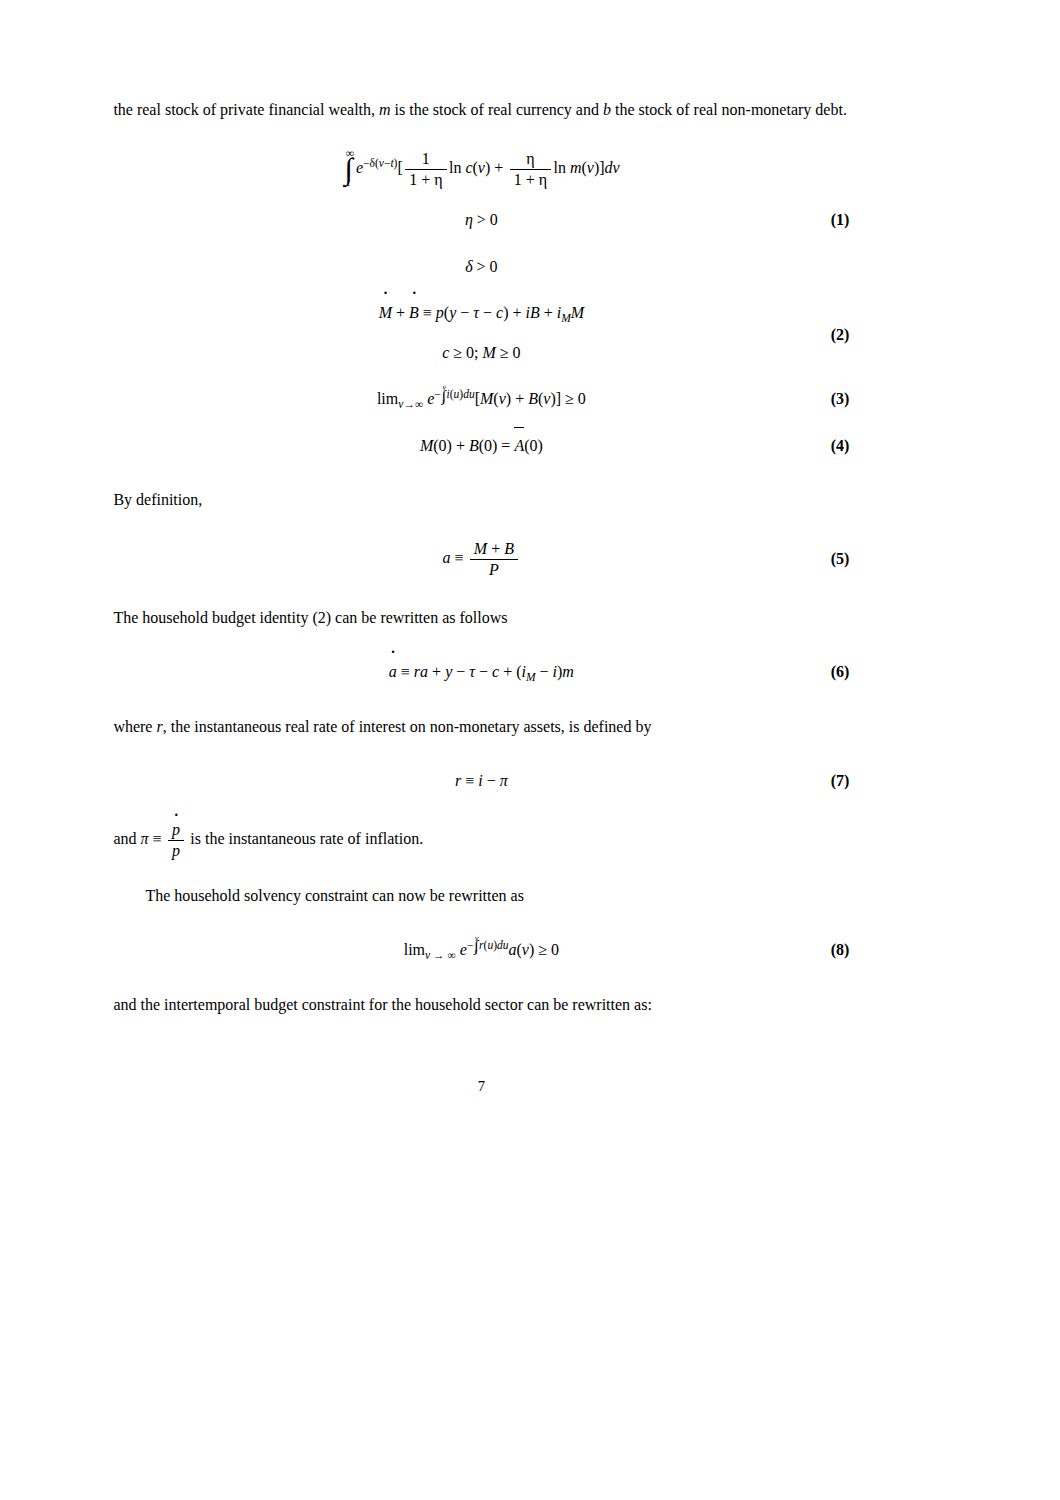the real stock of private financial wealth, m is the stock of real currency and b the stock of real non-monetary debt.
∫∞t e−δ(v−t)[11 + η ln c(v) + η 1 + η ln m(v)]dv
η > 0
(1)
δ > 0
M + B ≡ p(y − τ − c) + iB + iMM
c ≥ 0; M ≥ 0
(2)
limv→∞ e−∫vt i(u)du[M(v) + B(v)] ≥ 0
(3)
M(0) + B(0) = A(0)
(4)
By definition,
a ≡ M + B P
(5)
The household budget identity (2) can be rewritten as follows
a ≡ ra + y − τ − c + (iM − i)m
(6)
where r, the instantaneous real rate of interest on non-monetary assets, is defined by
r ≡ i − π
(7)
and π ≡ pp is the instantaneous rate of inflation.
The household solvency constraint can now be rewritten as
limv → ∞ e−∫vt r(u)du a(v) ≥ 0
(8)
and the intertemporal budget constraint for the household sector can be rewritten as:
7